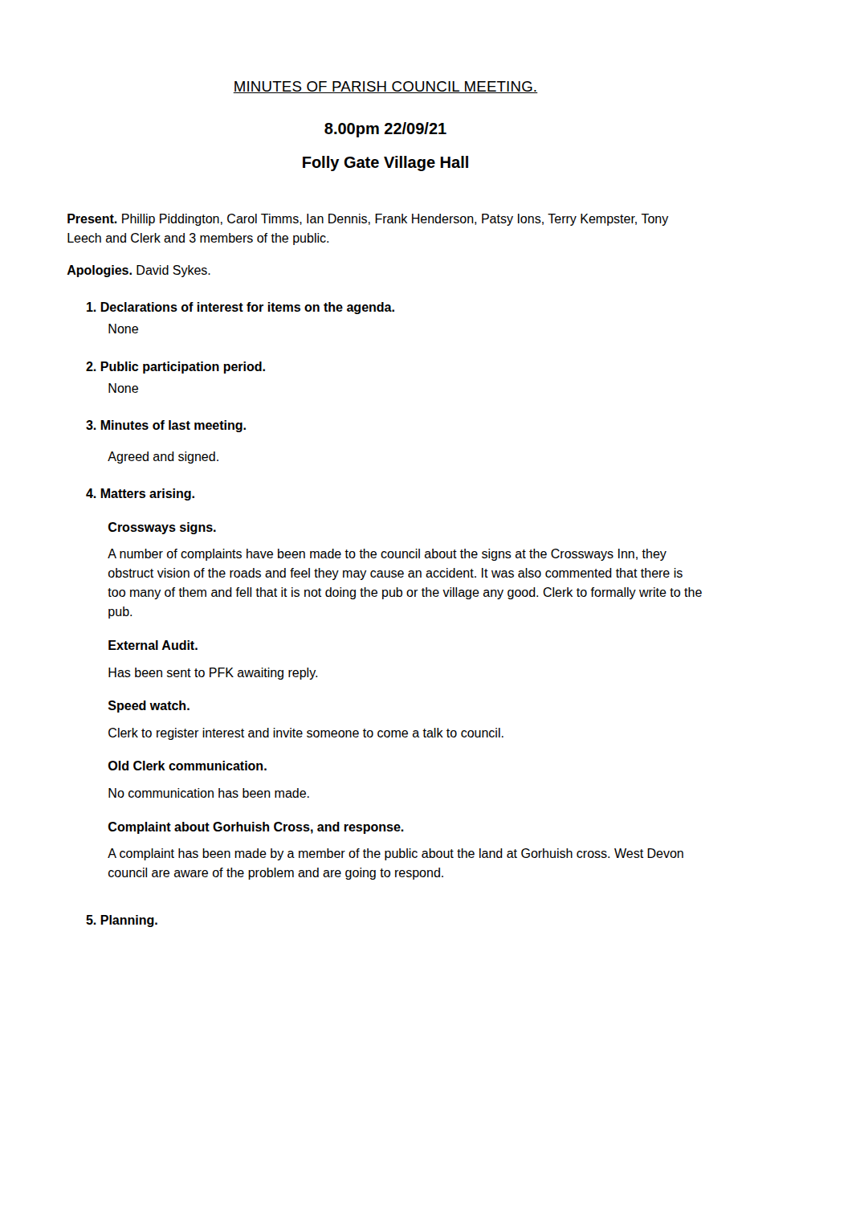MINUTES OF PARISH COUNCIL MEETING.
8.00pm 22/09/21
Folly Gate Village Hall
Present. Phillip Piddington, Carol Timms, Ian Dennis, Frank Henderson, Patsy Ions, Terry Kempster, Tony Leech and Clerk and 3 members of the public.
Apologies. David Sykes.
Declarations of interest for items on the agenda.
None
Public participation period.
None
Minutes of last meeting.
Agreed and signed.
Matters arising.
Crossways signs.
A number of complaints have been made to the council about the signs at the Crossways Inn, they obstruct vision of the roads and feel they may cause an accident. It was also commented that there is too many of them and fell that it is not doing the pub or the village any good. Clerk to formally write to the pub.
External Audit.
Has been sent to PFK awaiting reply.
Speed watch.
Clerk to register interest and invite someone to come a talk to council.
Old Clerk communication.
No communication has been made.
Complaint about Gorhuish Cross, and response.
A complaint has been made by a member of the public about the land at Gorhuish cross. West Devon council are aware of the problem and are going to respond.
Planning.